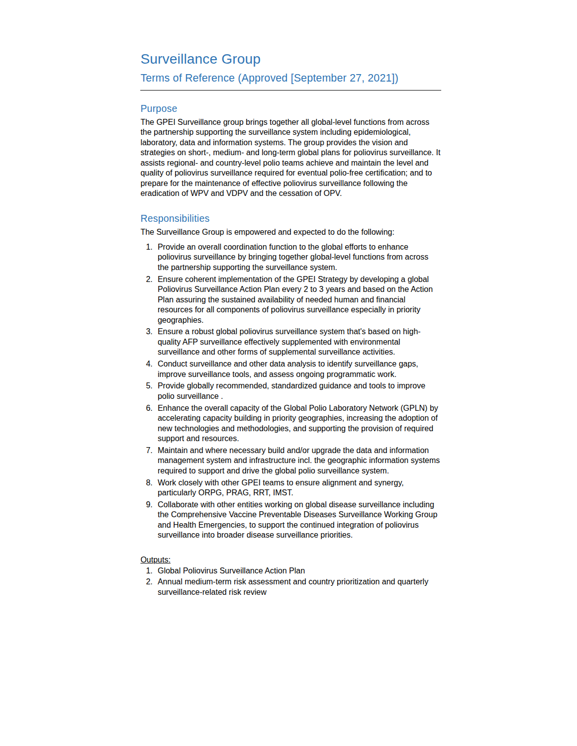Surveillance Group
Terms of Reference (Approved [September 27, 2021])
Purpose
The GPEI Surveillance group brings together all global-level functions from across the partnership supporting the surveillance system including epidemiological, laboratory, data and information systems. The group provides the vision and strategies on short-, medium- and long-term global plans for poliovirus surveillance. It assists regional- and country-level polio teams achieve and maintain the level and quality of poliovirus surveillance required for eventual polio-free certification; and to prepare for the maintenance of effective poliovirus surveillance following the eradication of WPV and VDPV and the cessation of OPV.
Responsibilities
The Surveillance Group is empowered and expected to do the following:
Provide an overall coordination function to the global efforts to enhance poliovirus surveillance by bringing together global-level functions from across the partnership supporting the surveillance system.
Ensure coherent implementation of the GPEI Strategy by developing a global Poliovirus Surveillance Action Plan every 2 to 3 years and based on the Action Plan assuring the sustained availability of needed human and financial resources for all components of poliovirus surveillance especially in priority geographies.
Ensure a robust global poliovirus surveillance system that's based on high-quality AFP surveillance effectively supplemented with environmental surveillance and other forms of supplemental surveillance activities.
Conduct surveillance and other data analysis to identify surveillance gaps, improve surveillance tools, and assess ongoing programmatic work.
Provide globally recommended, standardized guidance and tools to improve polio surveillance .
Enhance the overall capacity of the Global Polio Laboratory Network (GPLN) by accelerating capacity building in priority geographies, increasing the adoption of new technologies and methodologies, and supporting the provision of required support and resources.
Maintain and where necessary build and/or upgrade the data and information management system and infrastructure incl. the geographic information systems required to support and drive the global polio surveillance system.
Work closely with other GPEI teams to ensure alignment and synergy, particularly ORPG, PRAG, RRT, IMST.
Collaborate with other entities working on global disease surveillance including the Comprehensive Vaccine Preventable Diseases Surveillance Working Group and Health Emergencies, to support the continued integration of poliovirus surveillance into broader disease surveillance priorities.
Outputs:
Global Poliovirus Surveillance Action Plan
Annual medium-term risk assessment and country prioritization and quarterly surveillance-related risk review